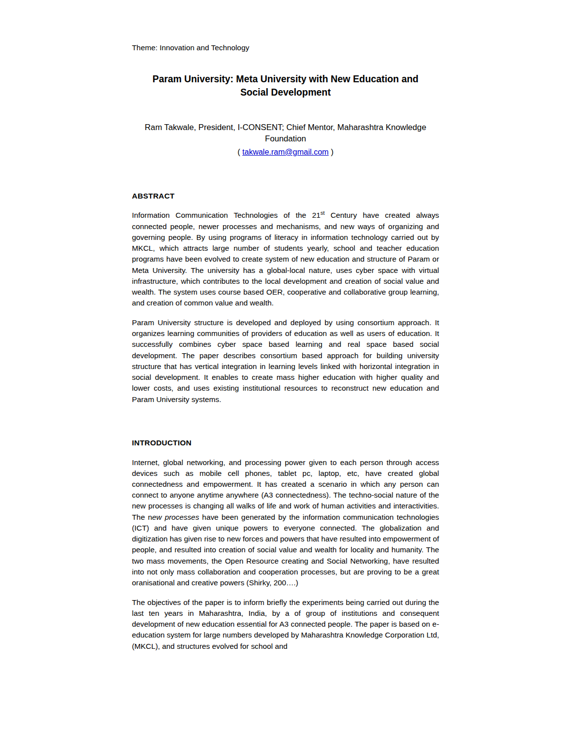Theme: Innovation and Technology
Param University: Meta University with New Education and
Social Development
Ram Takwale, President, I-CONSENT; Chief Mentor, Maharashtra Knowledge Foundation
( takwale.ram@gmail.com )
ABSTRACT
Information Communication Technologies of the 21st Century have created always connected people, newer processes and mechanisms, and new ways of organizing and governing people. By using programs of literacy in information technology carried out by MKCL, which attracts large number of students yearly, school and teacher education programs have been evolved to create system of new education and structure of Param or Meta University. The university has a global-local nature, uses cyber space with virtual infrastructure, which contributes to the local development and creation of social value and wealth. The system uses course based OER, cooperative and collaborative group learning, and creation of common value and wealth.
Param University structure is developed and deployed by using consortium approach. It organizes learning communities of providers of education as well as users of education. It successfully combines cyber space based learning and real space based social development. The paper describes consortium based approach for building university structure that has vertical integration in learning levels linked with horizontal integration in social development. It enables to create mass higher education with higher quality and lower costs, and uses existing institutional resources to reconstruct new education and Param University systems.
INTRODUCTION
Internet, global networking, and processing power given to each person through access devices such as mobile cell phones, tablet pc, laptop, etc, have created global connectedness and empowerment. It has created a scenario in which any person can connect to anyone anytime anywhere (A3 connectedness). The techno-social nature of the new processes is changing all walks of life and work of human activities and interactivities. The new processes have been generated by the information communication technologies (ICT) and have given unique powers to everyone connected. The globalization and digitization has given rise to new forces and powers that have resulted into empowerment of people, and resulted into creation of social value and wealth for locality and humanity. The two mass movements, the Open Resource creating and Social Networking, have resulted into not only mass collaboration and cooperation processes, but are proving to be a great oranisational and creative powers (Shirky, 200….)
The objectives of the paper is to inform briefly the experiments being carried out during the last ten years in Maharashtra, India, by a of group of institutions and consequent development of new education essential for A3 connected people. The paper is based on e-education system for large numbers developed by Maharashtra Knowledge Corporation Ltd, (MKCL), and structures evolved for school and